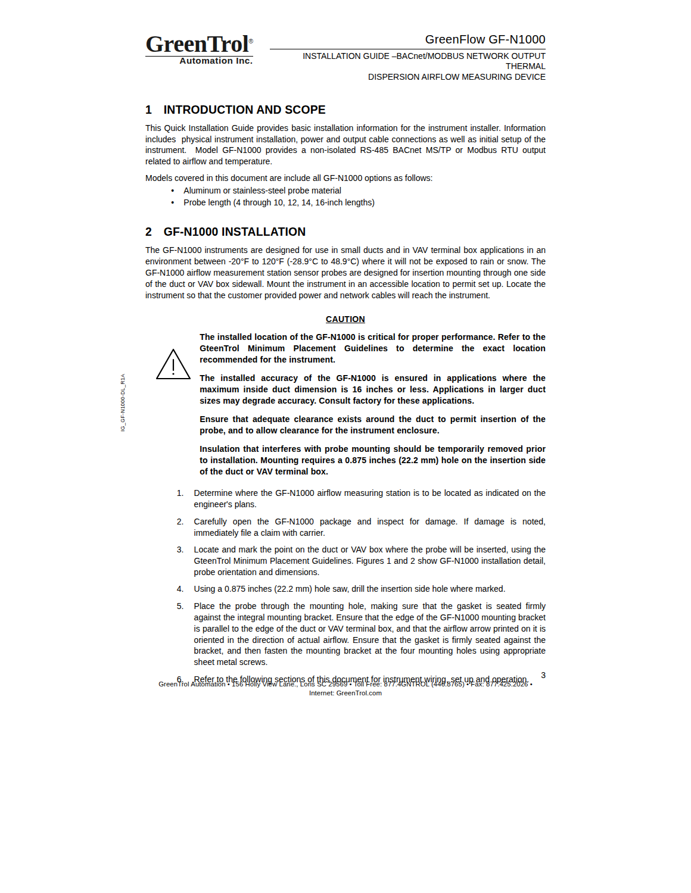GreenTrol®
Automation Inc.
GreenFlow GF-N1000
INSTALLATION GUIDE –BACnet/MODBUS NETWORK OUTPUT THERMAL
DISPERSION AIRFLOW MEASURING DEVICE
1 INTRODUCTION AND SCOPE
This Quick Installation Guide provides basic installation information for the instrument installer. Information includes physical instrument installation, power and output cable connections as well as initial setup of the instrument. Model GF-N1000 provides a non-isolated RS-485 BACnet MS/TP or Modbus RTU output related to airflow and temperature.
Models covered in this document are include all GF-N1000 options as follows:
Aluminum or stainless-steel probe material
Probe length (4 through 10, 12, 14, 16-inch lengths)
2 GF-N1000 INSTALLATION
The GF-N1000 instruments are designed for use in small ducts and in VAV terminal box applications in an environment between -20°F to 120°F (-28.9°C to 48.9°C) where it will not be exposed to rain or snow. The GF-N1000 airflow measurement station sensor probes are designed for insertion mounting through one side of the duct or VAV box sidewall. Mount the instrument in an accessible location to permit set up. Locate the instrument so that the customer provided power and network cables will reach the instrument.
CAUTION
The installed location of the GF-N1000 is critical for proper performance. Refer to the GteenTrol Minimum Placement Guidelines to determine the exact location recommended for the instrument.
The installed accuracy of the GF-N1000 is ensured in applications where the maximum inside duct dimension is 16 inches or less. Applications in larger duct sizes may degrade accuracy. Consult factory for these applications.
Ensure that adequate clearance exists around the duct to permit insertion of the probe, and to allow clearance for the instrument enclosure.
Insulation that interferes with probe mounting should be temporarily removed prior to installation. Mounting requires a 0.875 inches (22.2 mm) hole on the insertion side of the duct or VAV terminal box.
Determine where the GF-N1000 airflow measuring station is to be located as indicated on the engineer's plans.
Carefully open the GF-N1000 package and inspect for damage. If damage is noted, immediately file a claim with carrier.
Locate and mark the point on the duct or VAV box where the probe will be inserted, using the GteenTrol Minimum Placement Guidelines. Figures 1 and 2 show GF-N1000 installation detail, probe orientation and dimensions.
Using a 0.875 inches (22.2 mm) hole saw, drill the insertion side hole where marked.
Place the probe through the mounting hole, making sure that the gasket is seated firmly against the integral mounting bracket. Ensure that the edge of the GF-N1000 mounting bracket is parallel to the edge of the duct or VAV terminal box, and that the airflow arrow printed on it is oriented in the direction of actual airflow. Ensure that the gasket is firmly seated against the bracket, and then fasten the mounting bracket at the four mounting holes using appropriate sheet metal screws.
Refer to the following sections of this document for instrument wiring, set up and operation.
IG_GF-N1000-DL_R1A
3
GreenTrol Automation • 156 Holly View Lane., Loris SC 29569 • Toll Free: 877.4GNTROL (446.8765) • Fax: 877.425.2026 • Internet: GreenTrol.com